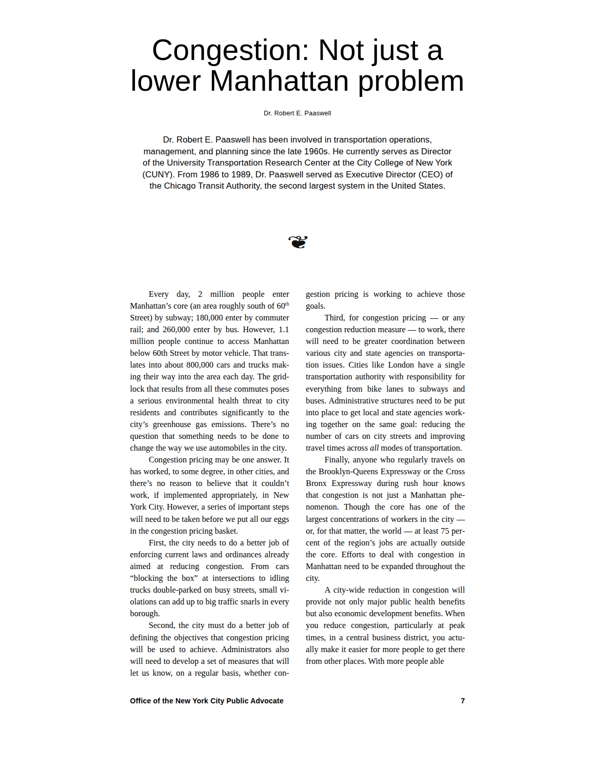Congestion: Not just a lower Manhattan problem
Dr. Robert E. Paaswell
Dr. Robert E. Paaswell has been involved in transportation operations, management, and planning since the late 1960s. He currently serves as Director of the University Transportation Research Center at the City College of New York (CUNY). From 1986 to 1989, Dr. Paaswell served as Executive Director (CEO) of the Chicago Transit Authority, the second largest system in the United States.
❦
Every day, 2 million people enter Manhattan’s core (an area roughly south of 60th Street) by subway; 180,000 enter by commuter rail; and 260,000 enter by bus. However, 1.1 million people continue to access Manhattan below 60th Street by motor vehicle. That translates into about 800,000 cars and trucks making their way into the area each day. The gridlock that results from all these commutes poses a serious environmental health threat to city residents and contributes significantly to the city’s greenhouse gas emissions. There’s no question that something needs to be done to change the way we use automobiles in the city.
Congestion pricing may be one answer. It has worked, to some degree, in other cities, and there’s no reason to believe that it couldn’t work, if implemented appropriately, in New York City. However, a series of important steps will need to be taken before we put all our eggs in the congestion pricing basket.
First, the city needs to do a better job of enforcing current laws and ordinances already aimed at reducing congestion. From cars “blocking the box” at intersections to idling trucks double-parked on busy streets, small violations can add up to big traffic snarls in every borough.
Second, the city must do a better job of defining the objectives that congestion pricing will be used to achieve. Administrators also will need to develop a set of measures that will let us know, on a regular basis, whether congestion pricing is working to achieve those goals.
Third, for congestion pricing — or any congestion reduction measure — to work, there will need to be greater coordination between various city and state agencies on transportation issues. Cities like London have a single transportation authority with responsibility for everything from bike lanes to subways and buses. Administrative structures need to be put into place to get local and state agencies working together on the same goal: reducing the number of cars on city streets and improving travel times across all modes of transportation.
Finally, anyone who regularly travels on the Brooklyn-Queens Expressway or the Cross Bronx Expressway during rush hour knows that congestion is not just a Manhattan phenomenon. Though the core has one of the largest concentrations of workers in the city — or, for that matter, the world — at least 75 percent of the region’s jobs are actually outside the core. Efforts to deal with congestion in Manhattan need to be expanded throughout the city.
A city-wide reduction in congestion will provide not only major public health benefits but also economic development benefits. When you reduce congestion, particularly at peak times, in a central business district, you actually make it easier for more people to get there from other places. With more people able
Office of the New York City Public Advocate
7